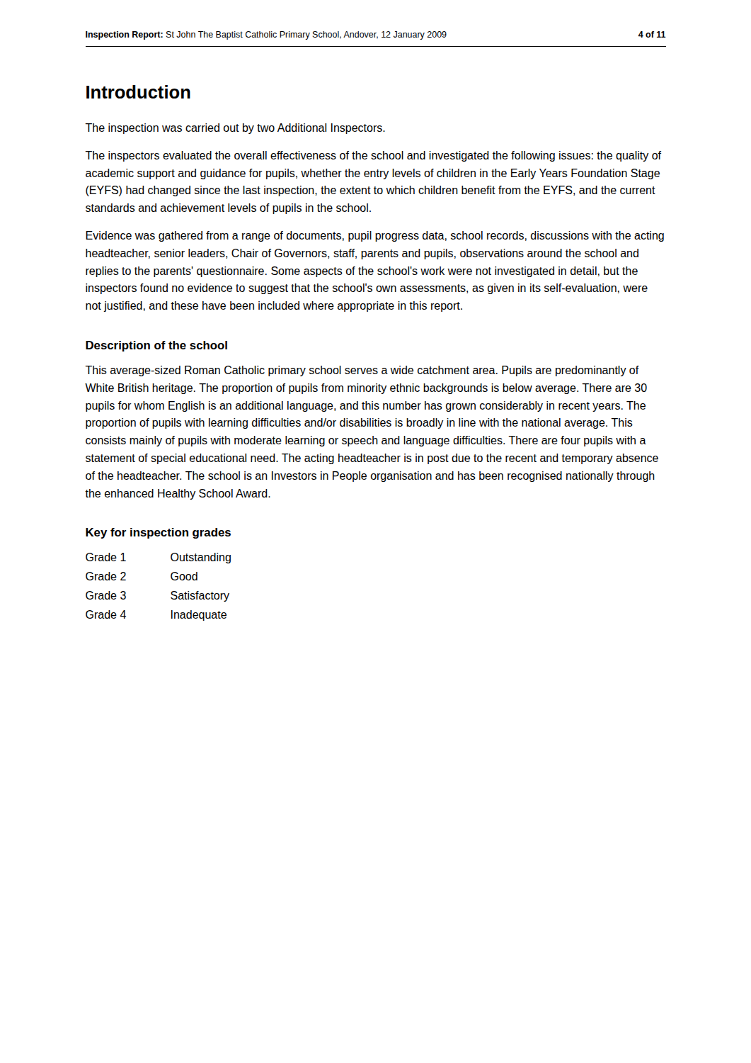Inspection Report: St John The Baptist Catholic Primary School, Andover, 12 January 2009
4 of 11
Introduction
The inspection was carried out by two Additional Inspectors.
The inspectors evaluated the overall effectiveness of the school and investigated the following issues: the quality of academic support and guidance for pupils, whether the entry levels of children in the Early Years Foundation Stage (EYFS) had changed since the last inspection, the extent to which children benefit from the EYFS, and the current standards and achievement levels of pupils in the school.
Evidence was gathered from a range of documents, pupil progress data, school records, discussions with the acting headteacher, senior leaders, Chair of Governors, staff, parents and pupils, observations around the school and replies to the parents' questionnaire. Some aspects of the school's work were not investigated in detail, but the inspectors found no evidence to suggest that the school's own assessments, as given in its self-evaluation, were not justified, and these have been included where appropriate in this report.
Description of the school
This average-sized Roman Catholic primary school serves a wide catchment area. Pupils are predominantly of White British heritage. The proportion of pupils from minority ethnic backgrounds is below average. There are 30 pupils for whom English is an additional language, and this number has grown considerably in recent years. The proportion of pupils with learning difficulties and/or disabilities is broadly in line with the national average. This consists mainly of pupils with moderate learning or speech and language difficulties. There are four pupils with a statement of special educational need. The acting headteacher is in post due to the recent and temporary absence of the headteacher. The school is an Investors in People organisation and has been recognised nationally through the enhanced Healthy School Award.
Key for inspection grades
| Grade 1 | Outstanding |
| Grade 2 | Good |
| Grade 3 | Satisfactory |
| Grade 4 | Inadequate |